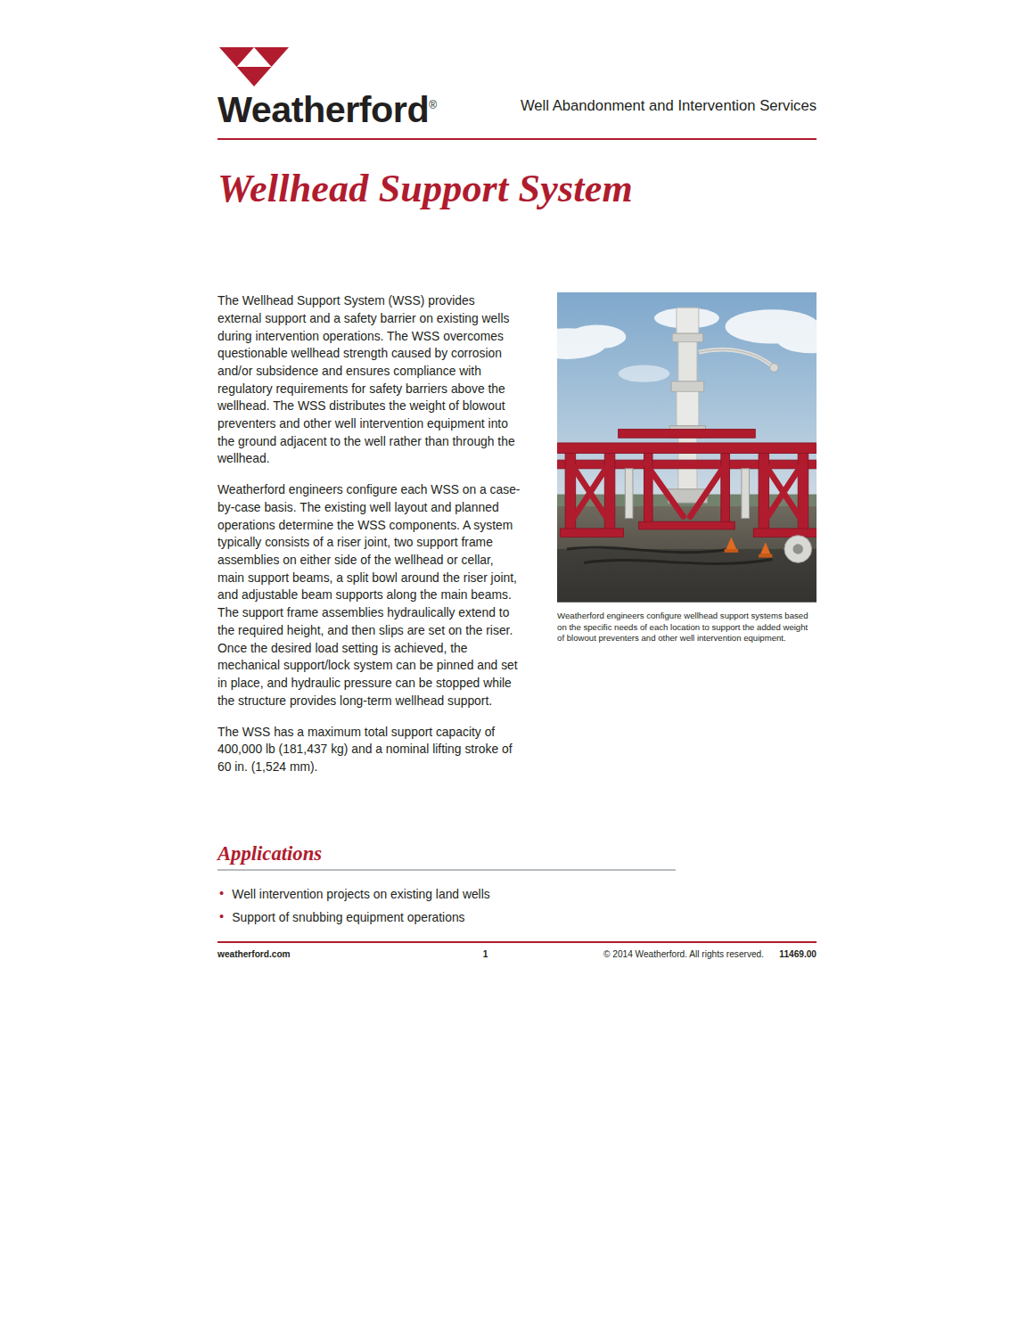Weatherford®
Well Abandonment and Intervention Services
Wellhead Support System
The Wellhead Support System (WSS) provides external support and a safety barrier on existing wells during intervention operations. The WSS overcomes questionable wellhead strength caused by corrosion and/or subsidence and ensures compliance with regulatory requirements for safety barriers above the wellhead. The WSS distributes the weight of blowout preventers and other well intervention equipment into the ground adjacent to the well rather than through the wellhead.
Weatherford engineers configure each WSS on a case-by-case basis. The existing well layout and planned operations determine the WSS components. A system typically consists of a riser joint, two support frame assemblies on either side of the wellhead or cellar, main support beams, a split bowl around the riser joint, and adjustable beam supports along the main beams. The support frame assemblies hydraulically extend to the required height, and then slips are set on the riser. Once the desired load setting is achieved, the mechanical support/lock system can be pinned and set in place, and hydraulic pressure can be stopped while the structure provides long-term wellhead support.
The WSS has a maximum total support capacity of 400,000 lb (181,437 kg) and a nominal lifting stroke of 60 in. (1,524 mm).
Weatherford engineers configure wellhead support systems based on the specific needs of each location to support the added weight of blowout preventers and other well intervention equipment.
Applications
Well intervention projects on existing land wells
Support of snubbing equipment operations
weatherford.com
1
© 2014 Weatherford. All rights reserved.11469.00